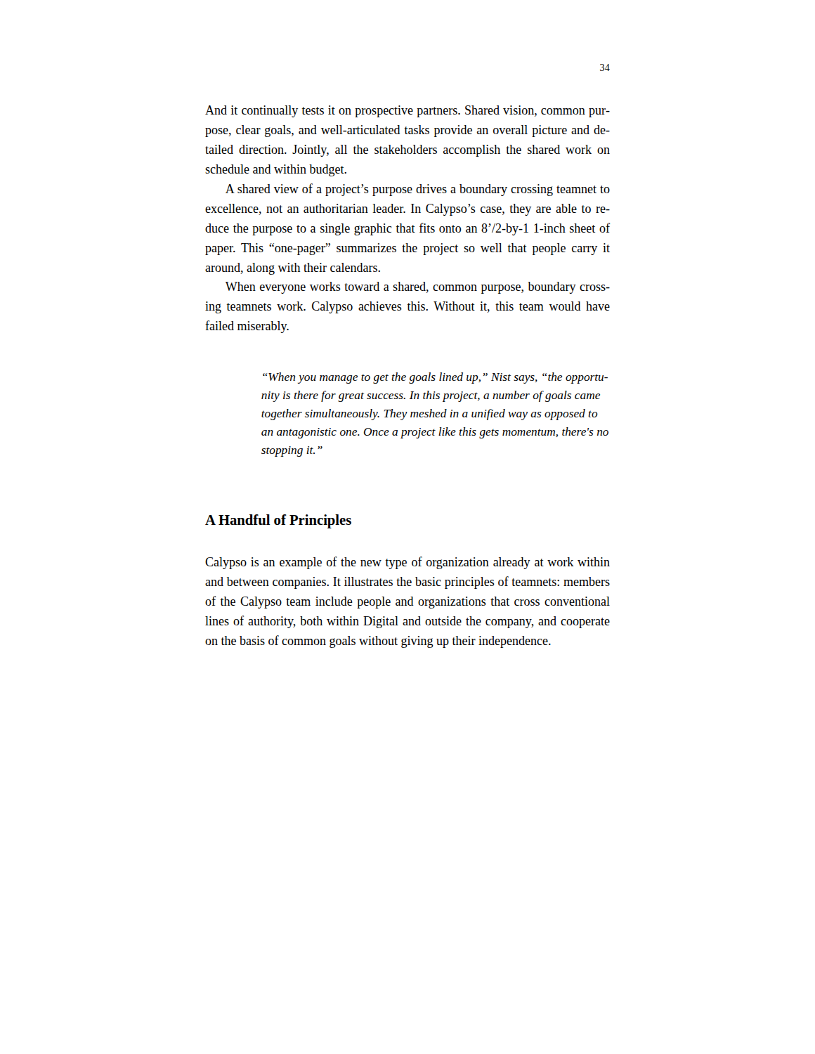34
And it continually tests it on prospective partners. Shared vision, common purpose, clear goals, and well-articulated tasks provide an overall picture and detailed direction. Jointly, all the stakeholders accomplish the shared work on schedule and within budget.
A shared view of a project’s purpose drives a boundary crossing teamnet to excellence, not an authoritarian leader. In Calypso’s case, they are able to reduce the purpose to a single graphic that fits onto an 8’/2-by-1 1-inch sheet of paper. This “one-pager” summarizes the project so well that people carry it around, along with their calendars.
When everyone works toward a shared, common purpose, boundary crossing teamnets work. Calypso achieves this. Without it, this team would have failed miserably.
“When you manage to get the goals lined up,” Nist says, “the opportunity is there for great success. In this project, a number of goals came together simultaneously. They meshed in a unified way as opposed to an antagonistic one. Once a project like this gets momentum, there's no stopping it.”
A Handful of Principles
Calypso is an example of the new type of organization already at work within and between companies. It illustrates the basic principles of teamnets: members of the Calypso team include people and organizations that cross conventional lines of authority, both within Digital and outside the company, and cooperate on the basis of common goals without giving up their independence.